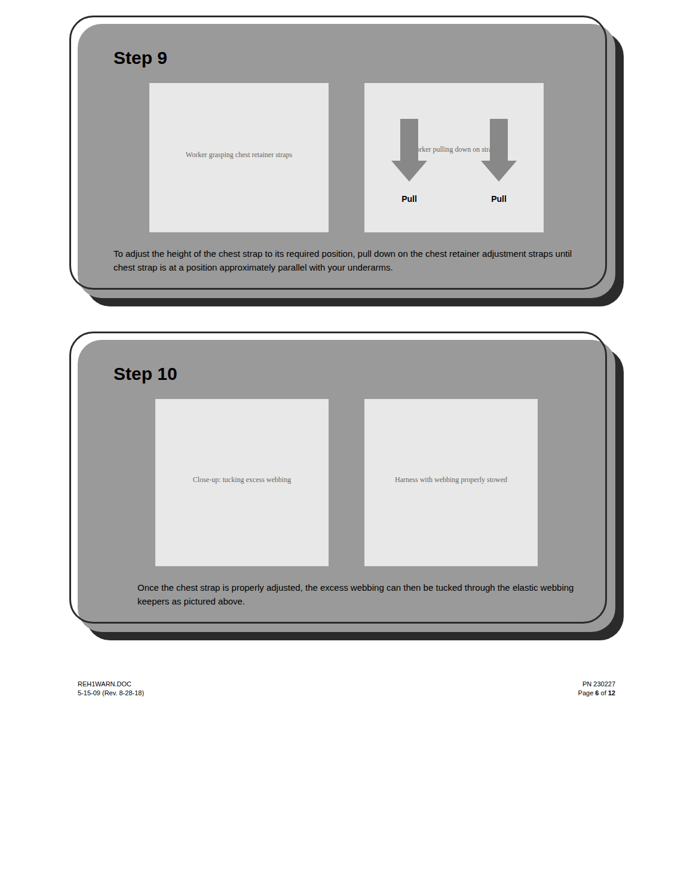Step 9
Pull Pull
To adjust the height of the chest strap to its required position, pull down on the chest retainer adjustment straps until chest strap is at a position approximately parallel with your underarms.
Step 10
Once the chest strap is properly adjusted, the excess webbing can then be tucked through the elastic webbing keepers as pictured above.
REH1WARN.DOC
5-15-09 (Rev. 8-28-18)
PN 230227
Page 6 of 12